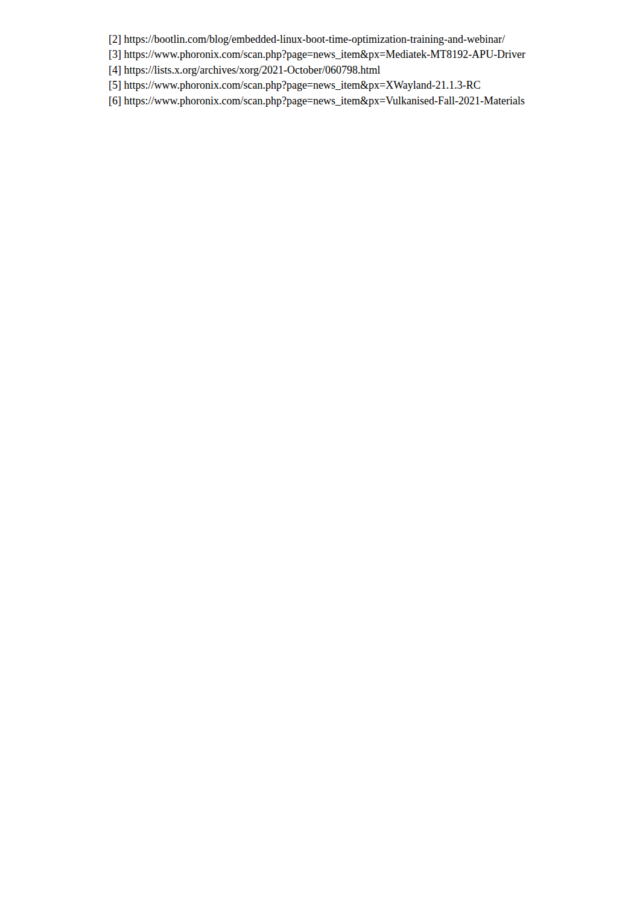[2] https://bootlin.com/blog/embedded-linux-boot-time-optimization-training-and-webinar/
[3] https://www.phoronix.com/scan.php?page=news_item&px=Mediatek-MT8192-APU-Driver
[4] https://lists.x.org/archives/xorg/2021-October/060798.html
[5] https://www.phoronix.com/scan.php?page=news_item&px=XWayland-21.1.3-RC
[6] https://www.phoronix.com/scan.php?page=news_item&px=Vulkanised-Fall-2021-Materials